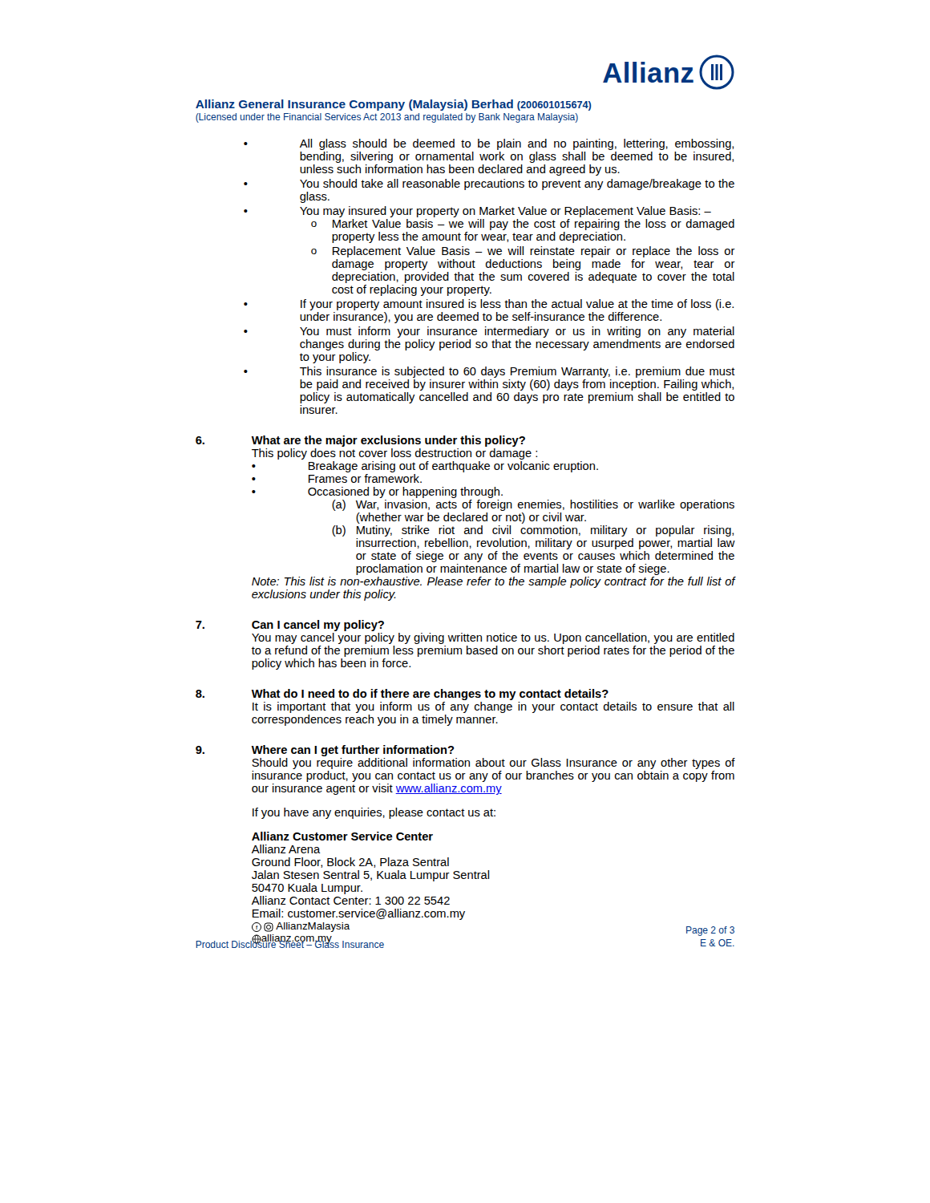Allianz
Allianz General Insurance Company (Malaysia) Berhad (200601015674)
(Licensed under the Financial Services Act 2013 and regulated by Bank Negara Malaysia)
All glass should be deemed to be plain and no painting, lettering, embossing, bending, silvering or ornamental work on glass shall be deemed to be insured, unless such information has been declared and agreed by us.
You should take all reasonable precautions to prevent any damage/breakage to the glass.
You may insured your property on Market Value or Replacement Value Basis: –
Market Value basis – we will pay the cost of repairing the loss or damaged property less the amount for wear, tear and depreciation.
Replacement Value Basis – we will reinstate repair or replace the loss or damage property without deductions being made for wear, tear or depreciation, provided that the sum covered is adequate to cover the total cost of replacing your property.
If your property amount insured is less than the actual value at the time of loss (i.e. under insurance), you are deemed to be self-insurance the difference.
You must inform your insurance intermediary or us in writing on any material changes during the policy period so that the necessary amendments are endorsed to your policy.
This insurance is subjected to 60 days Premium Warranty, i.e. premium due must be paid and received by insurer within sixty (60) days from inception. Failing which, policy is automatically cancelled and 60 days pro rate premium shall be entitled to insurer.
6.
What are the major exclusions under this policy?
This policy does not cover loss destruction or damage :
Breakage arising out of earthquake or volcanic eruption.
Frames or framework.
Occasioned by or happening through.
(a) War, invasion, acts of foreign enemies, hostilities or warlike operations (whether war be declared or not) or civil war.
(b) Mutiny, strike riot and civil commotion, military or popular rising, insurrection, rebellion, revolution, military or usurped power, martial law or state of siege or any of the events or causes which determined the proclamation or maintenance of martial law or state of siege.
Note: This list is non-exhaustive. Please refer to the sample policy contract for the full list of exclusions under this policy.
7.
Can I cancel my policy?
You may cancel your policy by giving written notice to us. Upon cancellation, you are entitled to a refund of the premium less premium based on our short period rates for the period of the policy which has been in force.
8.
What do I need to do if there are changes to my contact details?
It is important that you inform us of any change in your contact details to ensure that all correspondences reach you in a timely manner.
9.
Where can I get further information?
Should you require additional information about our Glass Insurance or any other types of insurance product, you can contact us or any of our branches or you can obtain a copy from our insurance agent or visit www.allianz.com.my
If you have any enquiries, please contact us at:
Allianz Customer Service Center
Allianz Arena
Ground Floor, Block 2A, Plaza Sentral
Jalan Stesen Sentral 5, Kuala Lumpur Sentral
50470 Kuala Lumpur.
Allianz Contact Center: 1 300 22 5542
Email: customer.service@allianz.com.my
f AllianzMalaysia
allianz.com.my
Product Disclosure Sheet – Glass Insurance
Page 2 of 3
E & OE.